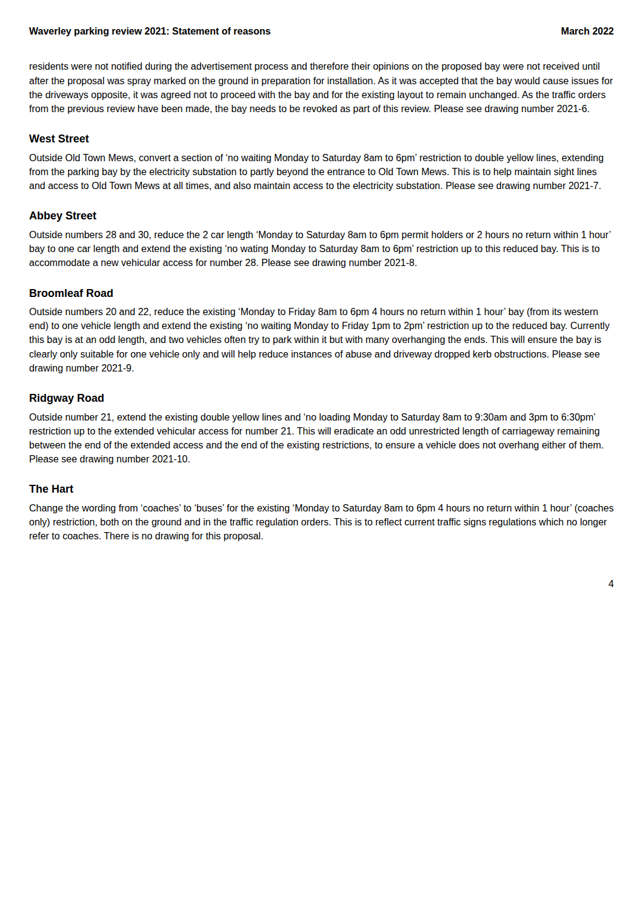Waverley parking review 2021: Statement of reasons March 2022
residents were not notified during the advertisement process and therefore their opinions on the proposed bay were not received until after the proposal was spray marked on the ground in preparation for installation. As it was accepted that the bay would cause issues for the driveways opposite, it was agreed not to proceed with the bay and for the existing layout to remain unchanged. As the traffic orders from the previous review have been made, the bay needs to be revoked as part of this review. Please see drawing number 2021-6.
West Street
Outside Old Town Mews, convert a section of ‘no waiting Monday to Saturday 8am to 6pm’ restriction to double yellow lines, extending from the parking bay by the electricity substation to partly beyond the entrance to Old Town Mews. This is to help maintain sight lines and access to Old Town Mews at all times, and also maintain access to the electricity substation. Please see drawing number 2021-7.
Abbey Street
Outside numbers 28 and 30, reduce the 2 car length ‘Monday to Saturday 8am to 6pm permit holders or 2 hours no return within 1 hour’ bay to one car length and extend the existing ‘no wating Monday to Saturday 8am to 6pm’ restriction up to this reduced bay. This is to accommodate a new vehicular access for number 28. Please see drawing number 2021-8.
Broomleaf Road
Outside numbers 20 and 22, reduce the existing ‘Monday to Friday 8am to 6pm 4 hours no return within 1 hour’ bay (from its western end) to one vehicle length and extend the existing ‘no waiting Monday to Friday 1pm to 2pm’ restriction up to the reduced bay. Currently this bay is at an odd length, and two vehicles often try to park within it but with many overhanging the ends. This will ensure the bay is clearly only suitable for one vehicle only and will help reduce instances of abuse and driveway dropped kerb obstructions. Please see drawing number 2021-9.
Ridgway Road
Outside number 21, extend the existing double yellow lines and ‘no loading Monday to Saturday 8am to 9:30am and 3pm to 6:30pm’ restriction up to the extended vehicular access for number 21. This will eradicate an odd unrestricted length of carriageway remaining between the end of the extended access and the end of the existing restrictions, to ensure a vehicle does not overhang either of them. Please see drawing number 2021-10.
The Hart
Change the wording from ‘coaches’ to ‘buses’ for the existing ‘Monday to Saturday 8am to 6pm 4 hours no return within 1 hour’ (coaches only) restriction, both on the ground and in the traffic regulation orders. This is to reflect current traffic signs regulations which no longer refer to coaches. There is no drawing for this proposal.
4